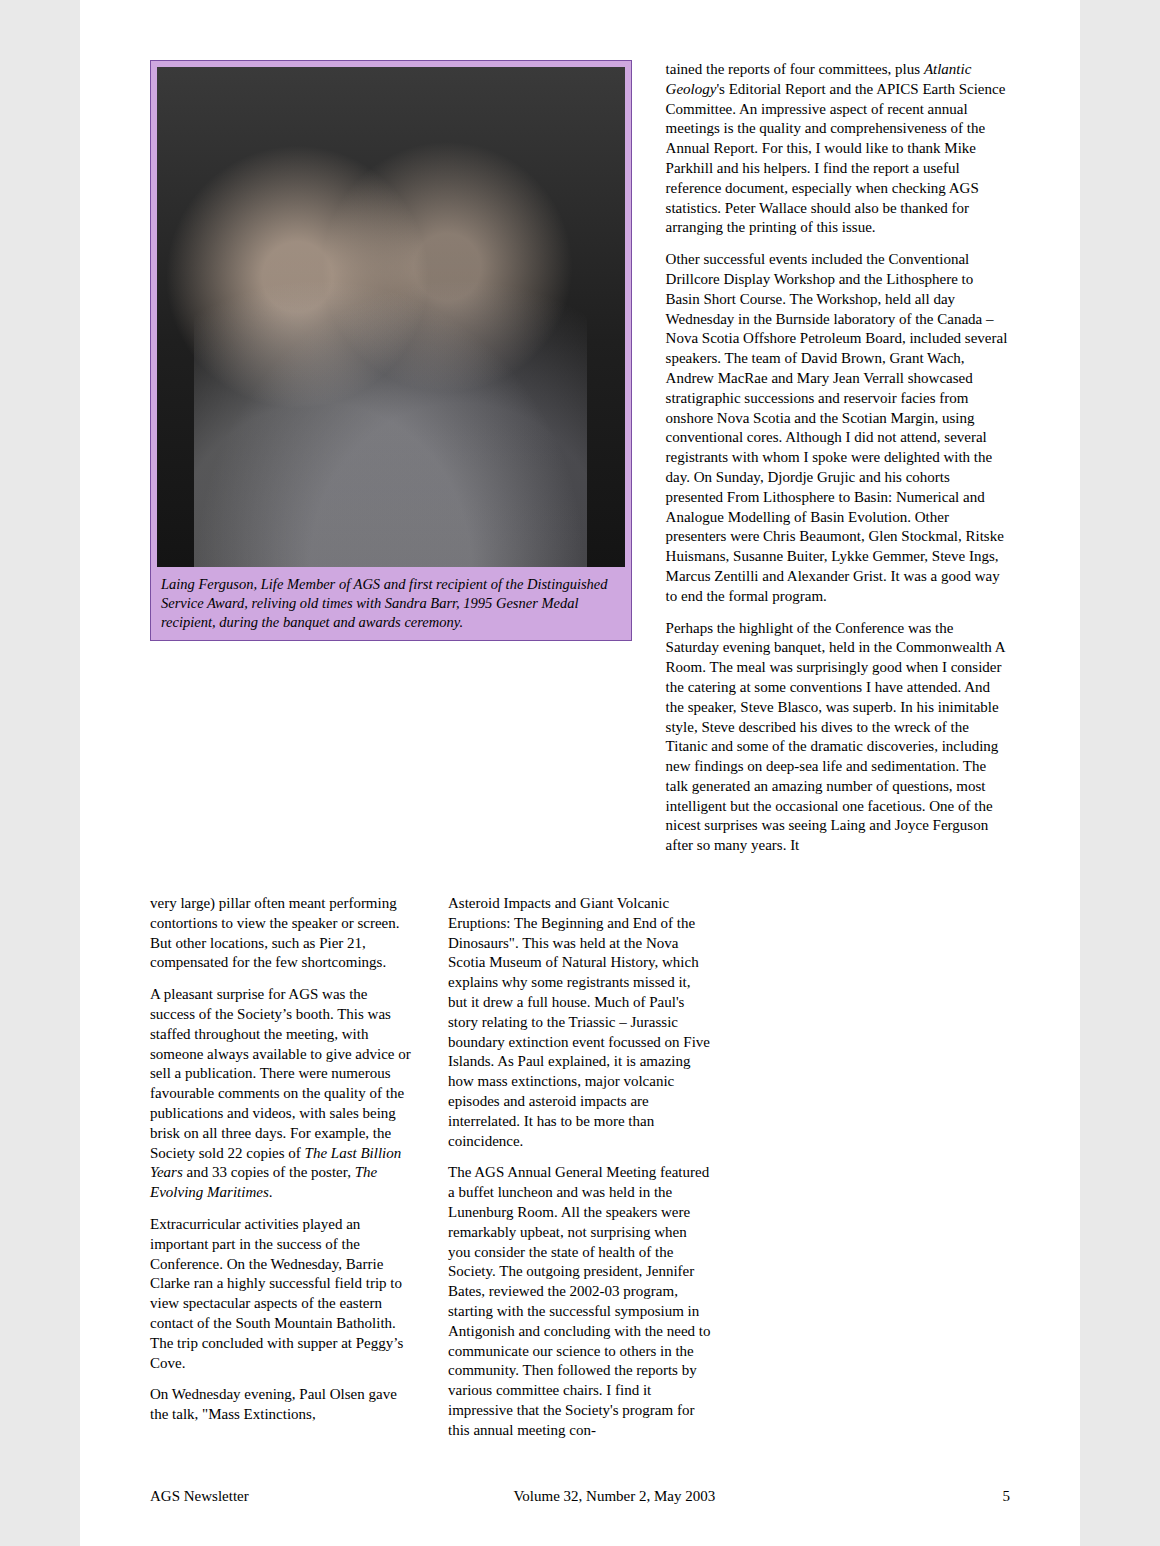Laing Ferguson, Life Member of AGS and first recipient of the Distinguished Service Award, reliving old times with Sandra Barr, 1995 Gesner Medal recipient, during the banquet and awards ceremony.
tained the reports of four committees, plus Atlantic Geology's Editorial Report and the APICS Earth Science Committee. An impressive aspect of recent annual meetings is the quality and comprehensiveness of the Annual Report. For this, I would like to thank Mike Parkhill and his helpers. I find the report a useful reference document, especially when checking AGS statistics. Peter Wallace should also be thanked for arranging the printing of this issue.
Other successful events included the Conventional Drillcore Display Workshop and the Lithosphere to Basin Short Course. The Workshop, held all day Wednesday in the Burnside laboratory of the Canada – Nova Scotia Offshore Petroleum Board, included several speakers. The team of David Brown, Grant Wach, Andrew MacRae and Mary Jean Verrall showcased stratigraphic successions and reservoir facies from onshore Nova Scotia and the Scotian Margin, using conventional cores. Although I did not attend, several registrants with whom I spoke were delighted with the day. On Sunday, Djordje Grujic and his cohorts presented From Lithosphere to Basin: Numerical and Analogue Modelling of Basin Evolution. Other presenters were Chris Beaumont, Glen Stockmal, Ritske Huismans, Susanne Buiter, Lykke Gemmer, Steve Ings, Marcus Zentilli and Alexander Grist. It was a good way to end the formal program.
Perhaps the highlight of the Conference was the Saturday evening banquet, held in the Commonwealth A Room. The meal was surprisingly good when I consider the catering at some conventions I have attended. And the speaker, Steve Blasco, was superb. In his inimitable style, Steve described his dives to the wreck of the Titanic and some of the dramatic discoveries, including new findings on deep-sea life and sedimentation. The talk generated an amazing number of questions, most intelligent but the occasional one facetious. One of the nicest surprises was seeing Laing and Joyce Ferguson after so many years. It
very large) pillar often meant performing contortions to view the speaker or screen. But other locations, such as Pier 21, compensated for the few shortcomings.
A pleasant surprise for AGS was the success of the Society’s booth. This was staffed throughout the meeting, with someone always available to give advice or sell a publication. There were numerous favourable comments on the quality of the publications and videos, with sales being brisk on all three days. For example, the Society sold 22 copies of The Last Billion Years and 33 copies of the poster, The Evolving Maritimes.
Extracurricular activities played an important part in the success of the Conference. On the Wednesday, Barrie Clarke ran a highly successful field trip to view spectacular aspects of the eastern contact of the South Mountain Batholith. The trip concluded with supper at Peggy’s Cove.
On Wednesday evening, Paul Olsen gave the talk, "Mass Extinctions,
Asteroid Impacts and Giant Volcanic Eruptions: The Beginning and End of the Dinosaurs". This was held at the Nova Scotia Museum of Natural History, which explains why some registrants missed it, but it drew a full house. Much of Paul's story relating to the Triassic – Jurassic boundary extinction event focussed on Five Islands. As Paul explained, it is amazing how mass extinctions, major volcanic episodes and asteroid impacts are interrelated. It has to be more than coincidence.
The AGS Annual General Meeting featured a buffet luncheon and was held in the Lunenburg Room. All the speakers were remarkably upbeat, not surprising when you consider the state of health of the Society. The outgoing president, Jennifer Bates, reviewed the 2002-03 program, starting with the successful symposium in Antigonish and concluding with the need to communicate our science to others in the community. Then followed the reports by various committee chairs. I find it impressive that the Society's program for this annual meeting con-
AGS Newsletter
Volume 32, Number 2, May 2003
5